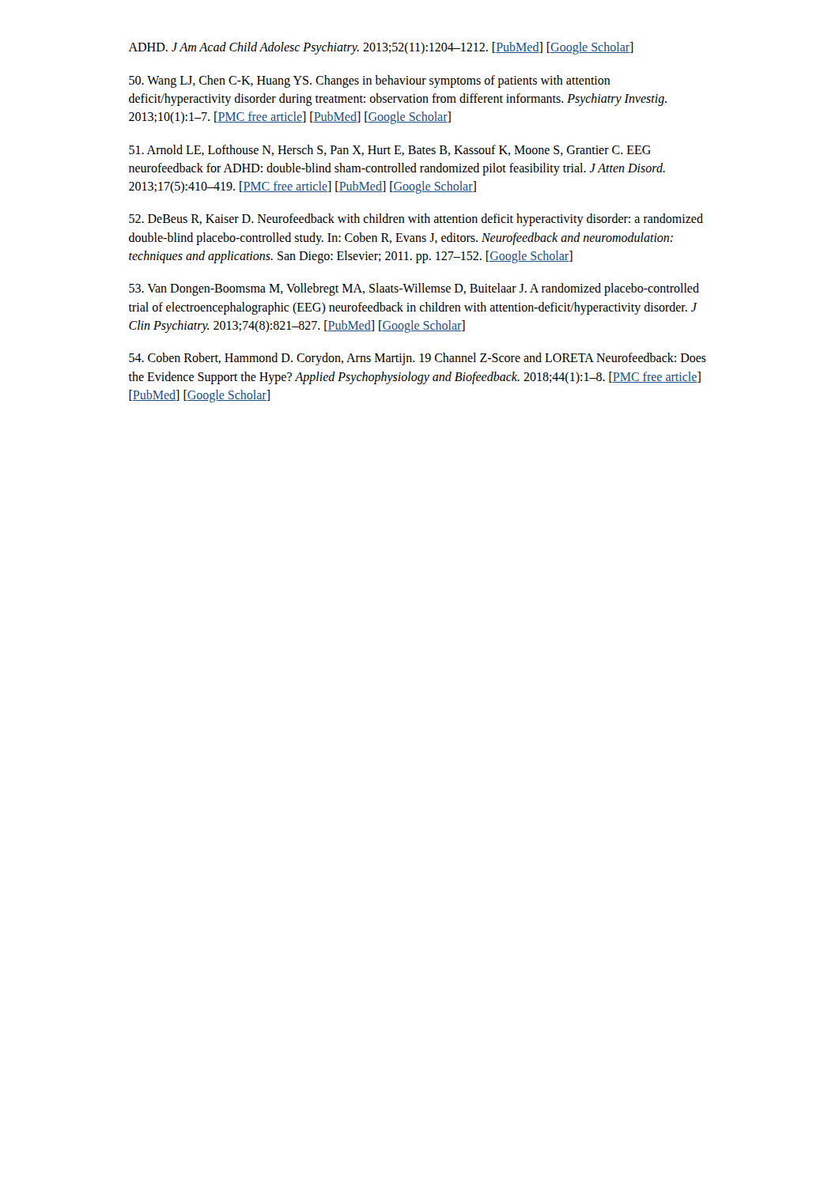ADHD. J Am Acad Child Adolesc Psychiatry. 2013;52(11):1204–1212. [PubMed] [Google Scholar]
50. Wang LJ, Chen C-K, Huang YS. Changes in behaviour symptoms of patients with attention deficit/hyperactivity disorder during treatment: observation from different informants. Psychiatry Investig. 2013;10(1):1–7. [PMC free article] [PubMed] [Google Scholar]
51. Arnold LE, Lofthouse N, Hersch S, Pan X, Hurt E, Bates B, Kassouf K, Moone S, Grantier C. EEG neurofeedback for ADHD: double-blind sham-controlled randomized pilot feasibility trial. J Atten Disord. 2013;17(5):410–419. [PMC free article] [PubMed] [Google Scholar]
52. DeBeus R, Kaiser D. Neurofeedback with children with attention deficit hyperactivity disorder: a randomized double-blind placebo-controlled study. In: Coben R, Evans J, editors. Neurofeedback and neuromodulation: techniques and applications. San Diego: Elsevier; 2011. pp. 127–152. [Google Scholar]
53. Van Dongen-Boomsma M, Vollebregt MA, Slaats-Willemse D, Buitelaar J. A randomized placebo-controlled trial of electroencephalographic (EEG) neurofeedback in children with attention-deficit/hyperactivity disorder. J Clin Psychiatry. 2013;74(8):821–827. [PubMed] [Google Scholar]
54. Coben Robert, Hammond D. Corydon, Arns Martijn. 19 Channel Z-Score and LORETA Neurofeedback: Does the Evidence Support the Hype? Applied Psychophysiology and Biofeedback. 2018;44(1):1–8. [PMC free article] [PubMed] [Google Scholar]